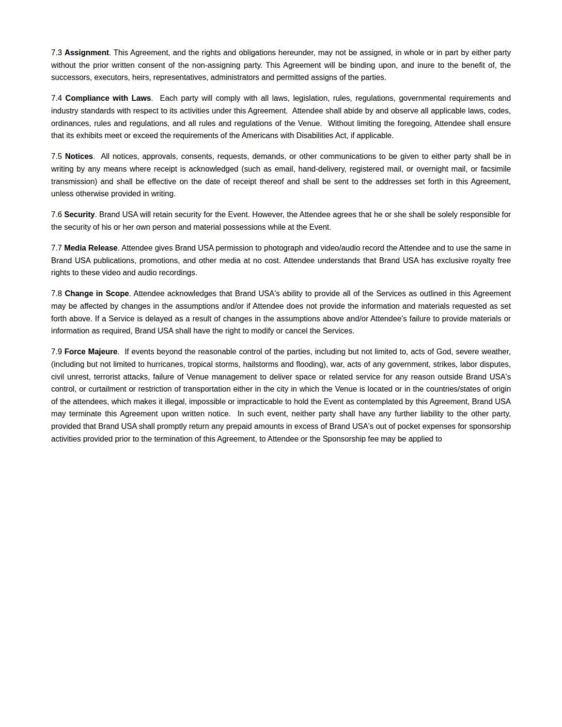7.3 Assignment. This Agreement, and the rights and obligations hereunder, may not be assigned, in whole or in part by either party without the prior written consent of the non-assigning party. This Agreement will be binding upon, and inure to the benefit of, the successors, executors, heirs, representatives, administrators and permitted assigns of the parties.
7.4 Compliance with Laws. Each party will comply with all laws, legislation, rules, regulations, governmental requirements and industry standards with respect to its activities under this Agreement. Attendee shall abide by and observe all applicable laws, codes, ordinances, rules and regulations, and all rules and regulations of the Venue. Without limiting the foregoing, Attendee shall ensure that its exhibits meet or exceed the requirements of the Americans with Disabilities Act, if applicable.
7.5 Notices. All notices, approvals, consents, requests, demands, or other communications to be given to either party shall be in writing by any means where receipt is acknowledged (such as email, hand-delivery, registered mail, or overnight mail, or facsimile transmission) and shall be effective on the date of receipt thereof and shall be sent to the addresses set forth in this Agreement, unless otherwise provided in writing.
7.6 Security. Brand USA will retain security for the Event. However, the Attendee agrees that he or she shall be solely responsible for the security of his or her own person and material possessions while at the Event.
7.7 Media Release. Attendee gives Brand USA permission to photograph and video/audio record the Attendee and to use the same in Brand USA publications, promotions, and other media at no cost. Attendee understands that Brand USA has exclusive royalty free rights to these video and audio recordings.
7.8 Change in Scope. Attendee acknowledges that Brand USA's ability to provide all of the Services as outlined in this Agreement may be affected by changes in the assumptions and/or if Attendee does not provide the information and materials requested as set forth above. If a Service is delayed as a result of changes in the assumptions above and/or Attendee's failure to provide materials or information as required, Brand USA shall have the right to modify or cancel the Services.
7.9 Force Majeure. If events beyond the reasonable control of the parties, including but not limited to, acts of God, severe weather, (including but not limited to hurricanes, tropical storms, hailstorms and flooding), war, acts of any government, strikes, labor disputes, civil unrest, terrorist attacks, failure of Venue management to deliver space or related service for any reason outside Brand USA's control, or curtailment or restriction of transportation either in the city in which the Venue is located or in the countries/states of origin of the attendees, which makes it illegal, impossible or impracticable to hold the Event as contemplated by this Agreement, Brand USA may terminate this Agreement upon written notice. In such event, neither party shall have any further liability to the other party, provided that Brand USA shall promptly return any prepaid amounts in excess of Brand USA's out of pocket expenses for sponsorship activities provided prior to the termination of this Agreement, to Attendee or the Sponsorship fee may be applied to